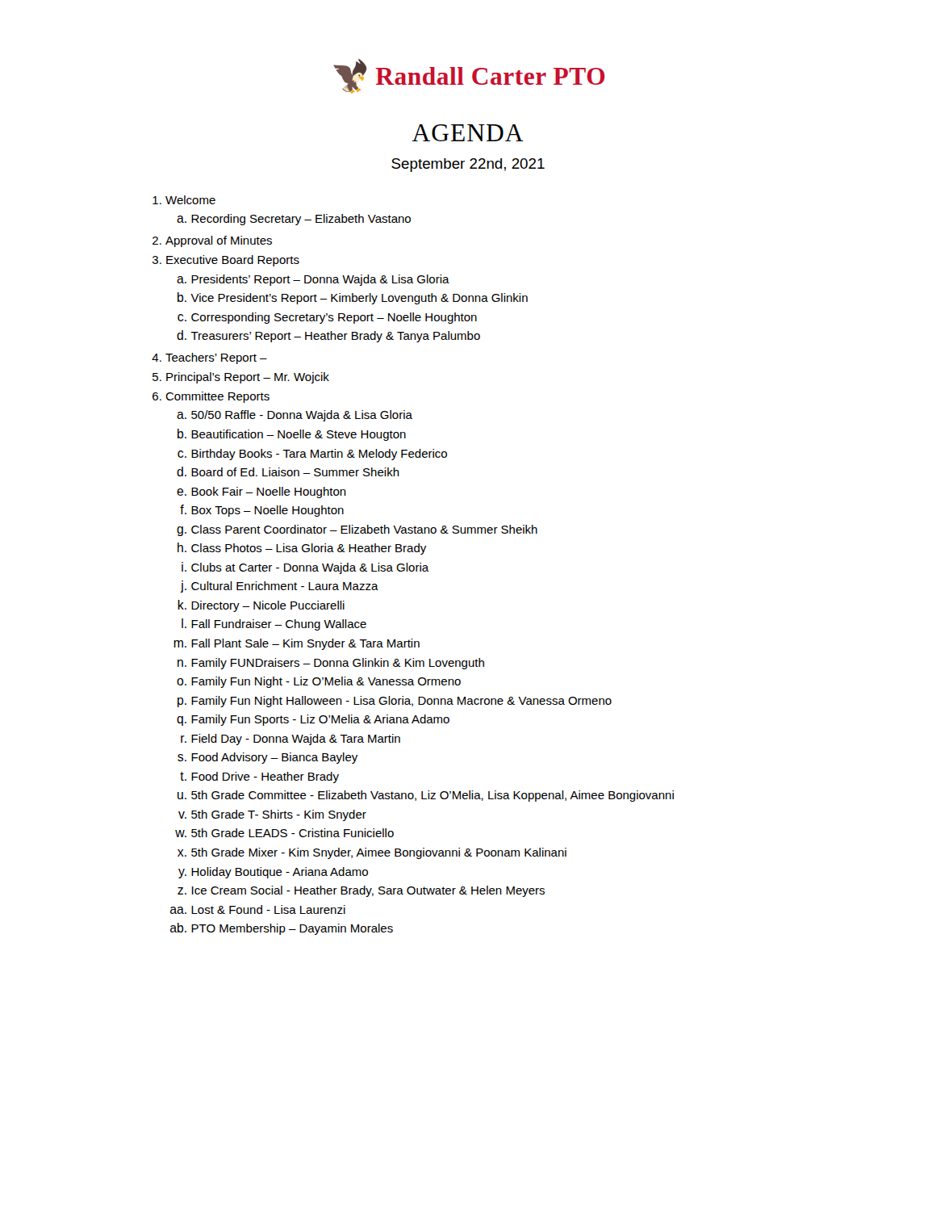🦅 Randall Carter PTO
AGENDA
September 22nd, 2021
Welcome
Recording Secretary – Elizabeth Vastano
Approval of Minutes
Executive Board Reports
Presidents’ Report – Donna Wajda & Lisa Gloria
Vice President’s Report – Kimberly Lovenguth & Donna Glinkin
Corresponding Secretary’s Report – Noelle Houghton
Treasurers’ Report – Heather Brady & Tanya Palumbo
Teachers’ Report –
Principal’s Report – Mr. Wojcik
Committee Reports
50/50 Raffle - Donna Wajda & Lisa Gloria
Beautification – Noelle & Steve Hougton
Birthday Books - Tara Martin & Melody Federico
Board of Ed. Liaison – Summer Sheikh
Book Fair – Noelle Houghton
Box Tops – Noelle Houghton
Class Parent Coordinator – Elizabeth Vastano & Summer Sheikh
Class Photos – Lisa Gloria & Heather Brady
Clubs at Carter - Donna Wajda & Lisa Gloria
Cultural Enrichment - Laura Mazza
Directory – Nicole Pucciarelli
Fall Fundraiser – Chung Wallace
Fall Plant Sale – Kim Snyder & Tara Martin
Family FUNDraisers – Donna Glinkin & Kim Lovenguth
Family Fun Night - Liz O’Melia & Vanessa Ormeno
Family Fun Night Halloween - Lisa Gloria, Donna Macrone & Vanessa Ormeno
Family Fun Sports - Liz O’Melia & Ariana Adamo
Field Day - Donna Wajda & Tara Martin
Food Advisory – Bianca Bayley
Food Drive - Heather Brady
5th Grade Committee - Elizabeth Vastano, Liz O’Melia, Lisa Koppenal, Aimee Bongiovanni
5th Grade T- Shirts - Kim Snyder
5th Grade LEADS - Cristina Funiciello
5th Grade Mixer - Kim Snyder, Aimee Bongiovanni & Poonam Kalinani
Holiday Boutique - Ariana Adamo
Ice Cream Social - Heather Brady, Sara Outwater & Helen Meyers
Lost & Found - Lisa Laurenzi
PTO Membership – Dayamin Morales